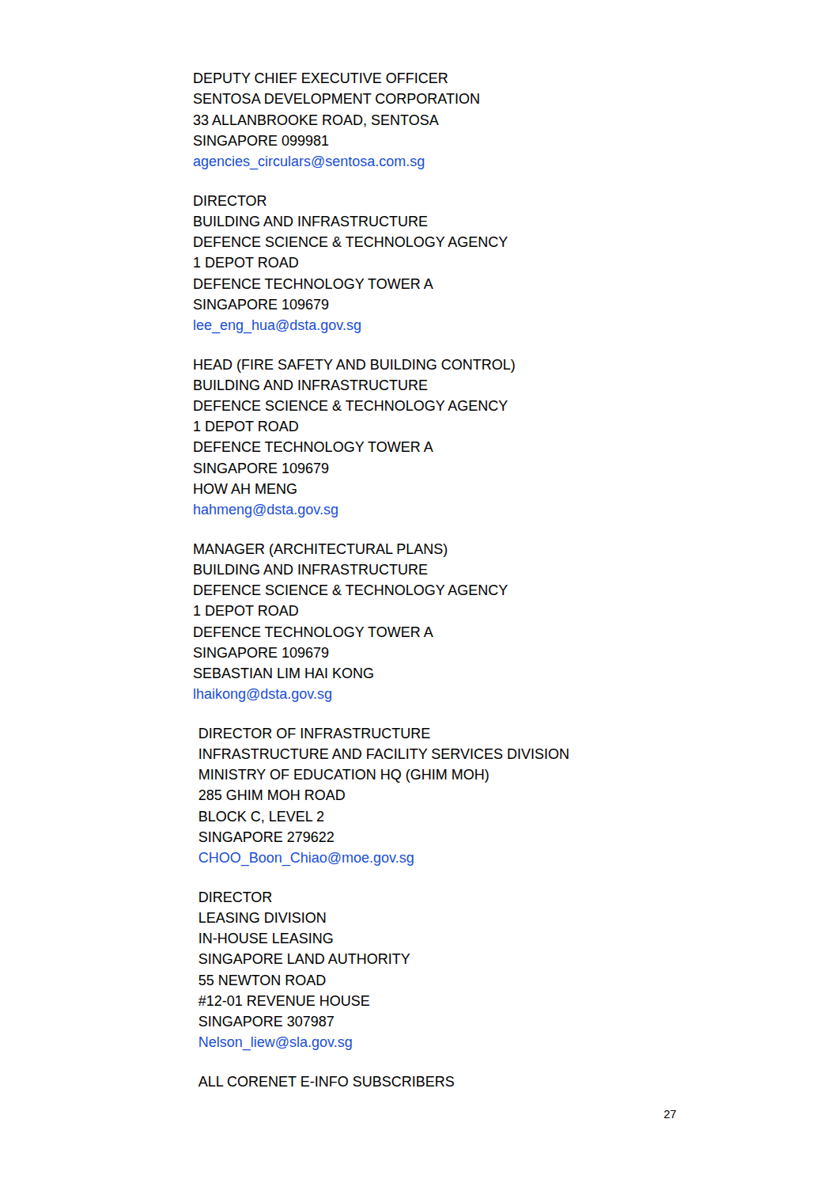DEPUTY CHIEF EXECUTIVE OFFICER
SENTOSA DEVELOPMENT CORPORATION
33 ALLANBROOKE ROAD, SENTOSA
SINGAPORE 099981
agencies_circulars@sentosa.com.sg
DIRECTOR
BUILDING AND INFRASTRUCTURE
DEFENCE SCIENCE & TECHNOLOGY AGENCY
1 DEPOT ROAD
DEFENCE TECHNOLOGY TOWER A
SINGAPORE 109679
lee_eng_hua@dsta.gov.sg
HEAD (FIRE SAFETY AND BUILDING CONTROL)
BUILDING AND INFRASTRUCTURE
DEFENCE SCIENCE & TECHNOLOGY AGENCY
1 DEPOT ROAD
DEFENCE TECHNOLOGY TOWER A
SINGAPORE 109679
HOW AH MENG
hahmeng@dsta.gov.sg
MANAGER (ARCHITECTURAL PLANS)
BUILDING AND INFRASTRUCTURE
DEFENCE SCIENCE & TECHNOLOGY AGENCY
1 DEPOT ROAD
DEFENCE TECHNOLOGY TOWER A
SINGAPORE 109679
SEBASTIAN LIM HAI KONG
lhaikong@dsta.gov.sg
DIRECTOR OF INFRASTRUCTURE
INFRASTRUCTURE AND FACILITY SERVICES DIVISION
MINISTRY OF EDUCATION HQ (GHIM MOH)
285 GHIM MOH ROAD
BLOCK C, LEVEL 2
SINGAPORE 279622
CHOO_Boon_Chiao@moe.gov.sg
DIRECTOR
LEASING DIVISION
IN-HOUSE LEASING
SINGAPORE LAND AUTHORITY
55 NEWTON ROAD
#12-01 REVENUE HOUSE
SINGAPORE 307987
Nelson_liew@sla.gov.sg
ALL CORENET E-INFO SUBSCRIBERS
27